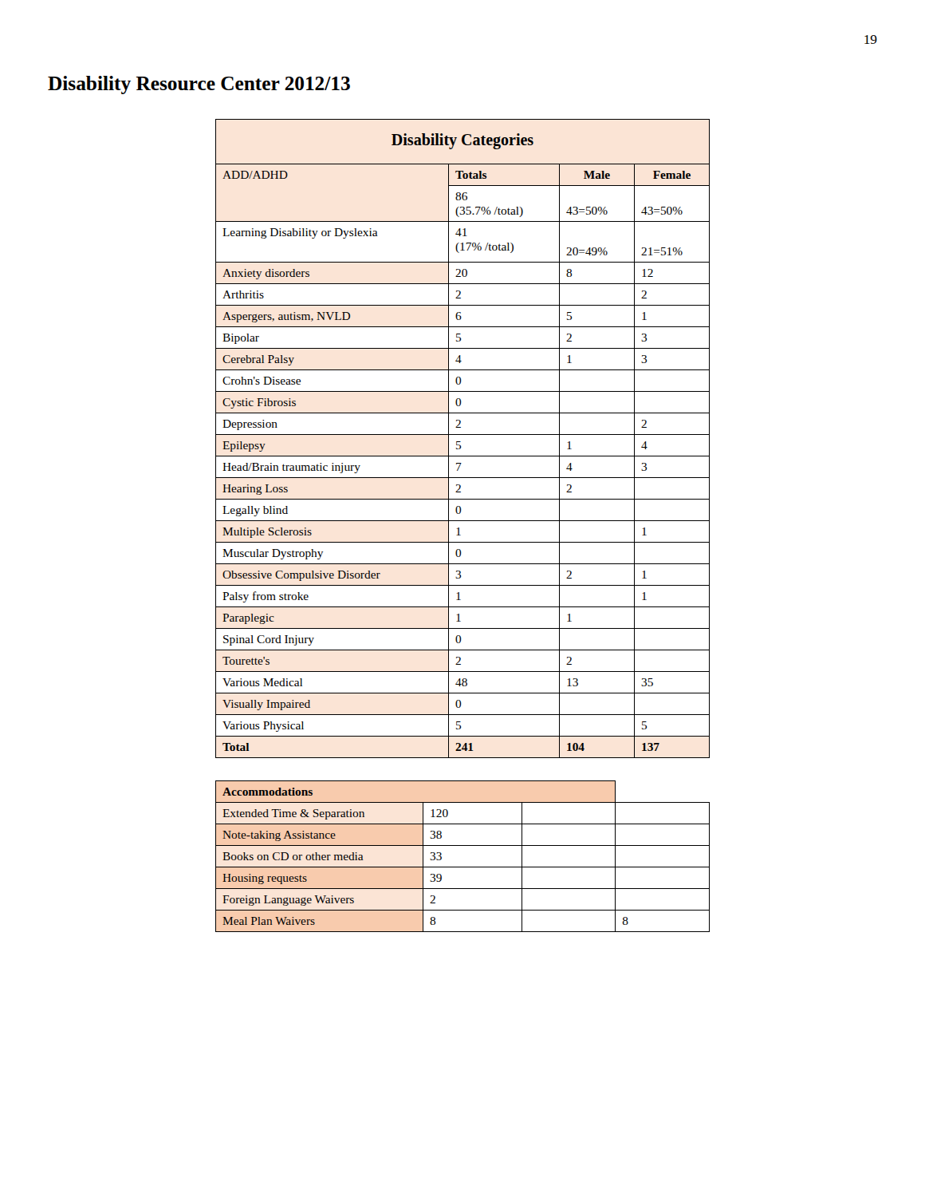19
Disability Resource Center 2012/13
| Disability Categories |
| ADD/ADHD | Totals | Male | Female |
| 86 (35.7% /total) | 43=50% | 43=50% |
| Learning Disability or Dyslexia | 41 (17% /total) | 20=49% | 21=51% |
| Anxiety disorders | 20 | 8 | 12 |
| Arthritis | 2 | | 2 |
| Aspergers, autism, NVLD | 6 | 5 | 1 |
| Bipolar | 5 | 2 | 3 |
| Cerebral Palsy | 4 | 1 | 3 |
| Crohn's Disease | 0 | | |
| Cystic Fibrosis | 0 | | |
| Depression | 2 | | 2 |
| Epilepsy | 5 | 1 | 4 |
| Head/Brain traumatic injury | 7 | 4 | 3 |
| Hearing Loss | 2 | 2 | |
| Legally blind | 0 | | |
| Multiple Sclerosis | 1 | | 1 |
| Muscular Dystrophy | 0 | | |
| Obsessive Compulsive Disorder | 3 | 2 | 1 |
| Palsy from stroke | 1 | | 1 |
| Paraplegic | 1 | 1 | |
| Spinal Cord Injury | 0 | | |
| Tourette's | 2 | 2 | |
| Various Medical | 48 | 13 | 35 |
| Visually Impaired | 0 | | |
| Various Physical | 5 | | 5 |
| Total | 241 | 104 | 137 |
| Accommodations |
| Extended Time & Separation | 120 | | |
| Note-taking Assistance | 38 | | |
| Books on CD or other media | 33 | | |
| Housing requests | 39 | | |
| Foreign Language Waivers | 2 | | |
| Meal Plan Waivers | 8 | | 8 |